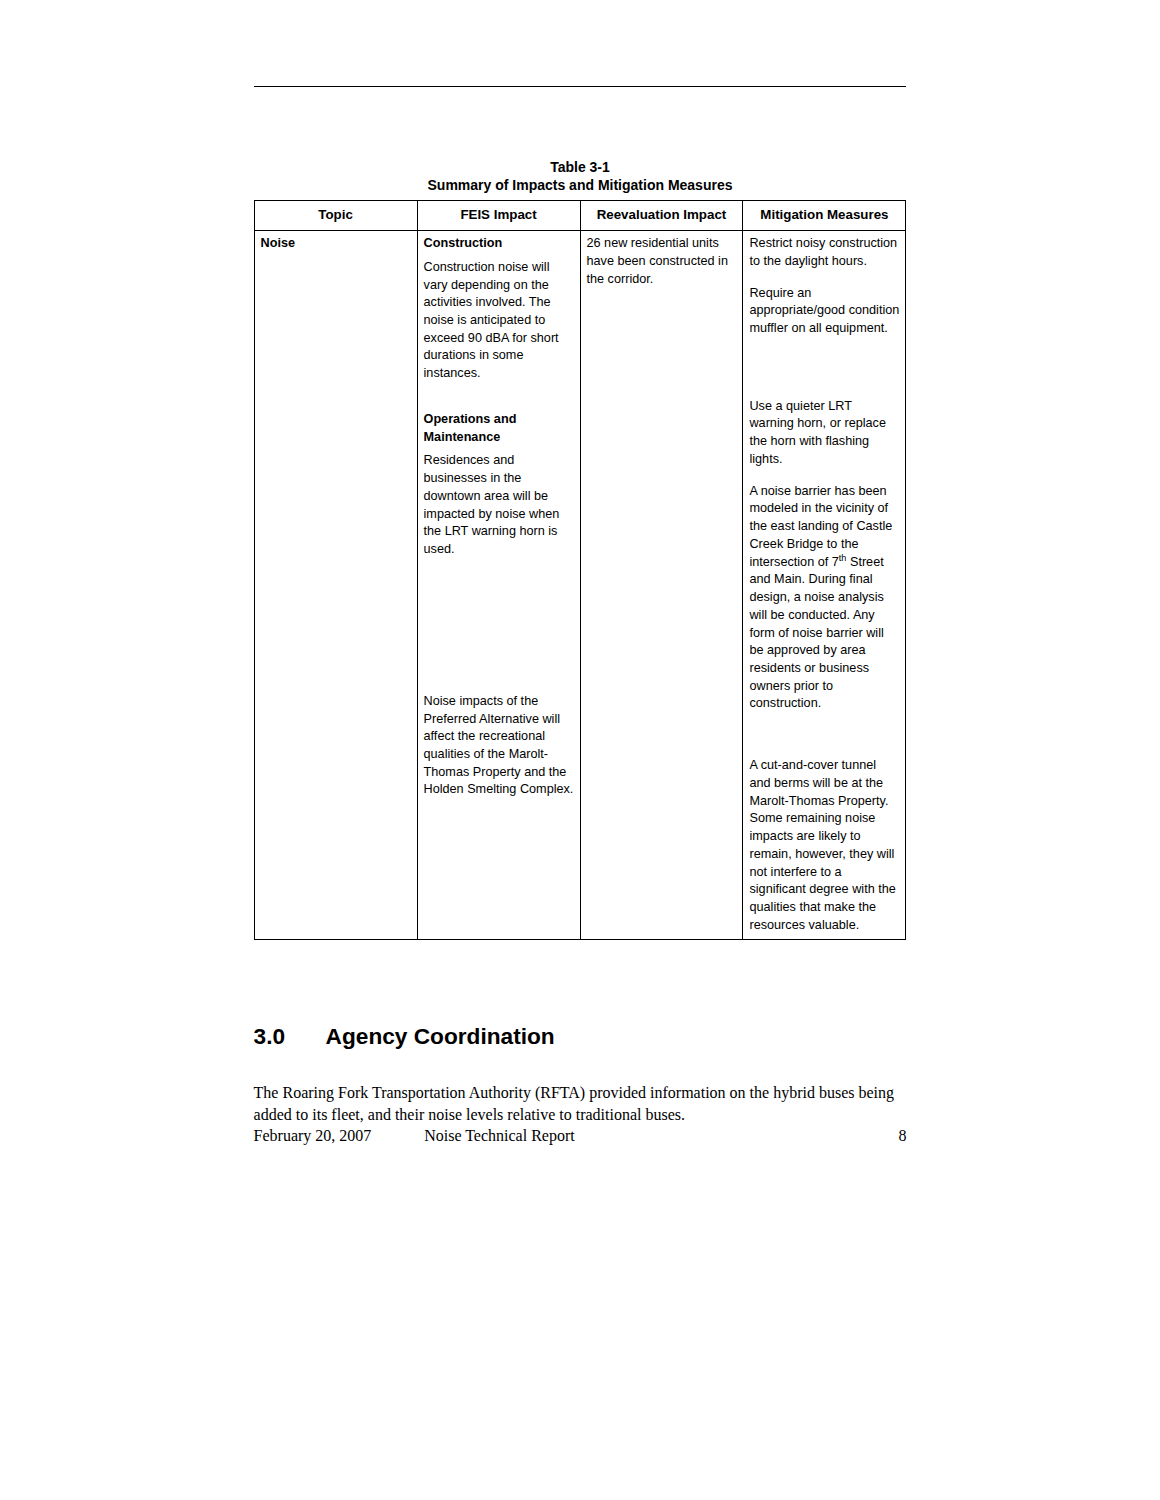Table 3-1
Summary of Impacts and Mitigation Measures
| Topic | FEIS Impact | Reevaluation Impact | Mitigation Measures |
| --- | --- | --- | --- |
| Noise | Construction Construction noise will vary depending on the activities involved. The noise is anticipated to exceed 90 dBA for short durations in some instances. Operations and Maintenance Residences and businesses in the downtown area will be impacted by noise when the LRT warning horn is used. Noise impacts of the Preferred Alternative will affect the recreational qualities of the Marolt-Thomas Property and the Holden Smelting Complex. | 26 new residential units have been constructed in the corridor. | Restrict noisy construction to the daylight hours. Require an appropriate/good condition muffler on all equipment. Use a quieter LRT warning horn, or replace the horn with flashing lights. A noise barrier has been modeled in the vicinity of the east landing of Castle Creek Bridge to the intersection of 7 th Street and Main. During final design, a noise analysis will be conducted. Any form of noise barrier will be approved by area residents or business owners prior to construction. A cut-and-cover tunnel and berms will be at the Marolt-Thomas Property. Some remaining noise impacts are likely to remain, however, they will not interfere to a significant degree with the qualities that make the resources valuable. |
3.0 Agency Coordination
The Roaring Fork Transportation Authority (RFTA) provided information on the hybrid buses being added to its fleet, and their noise levels relative to traditional buses.
February 20, 2007 Noise Technical Report 8